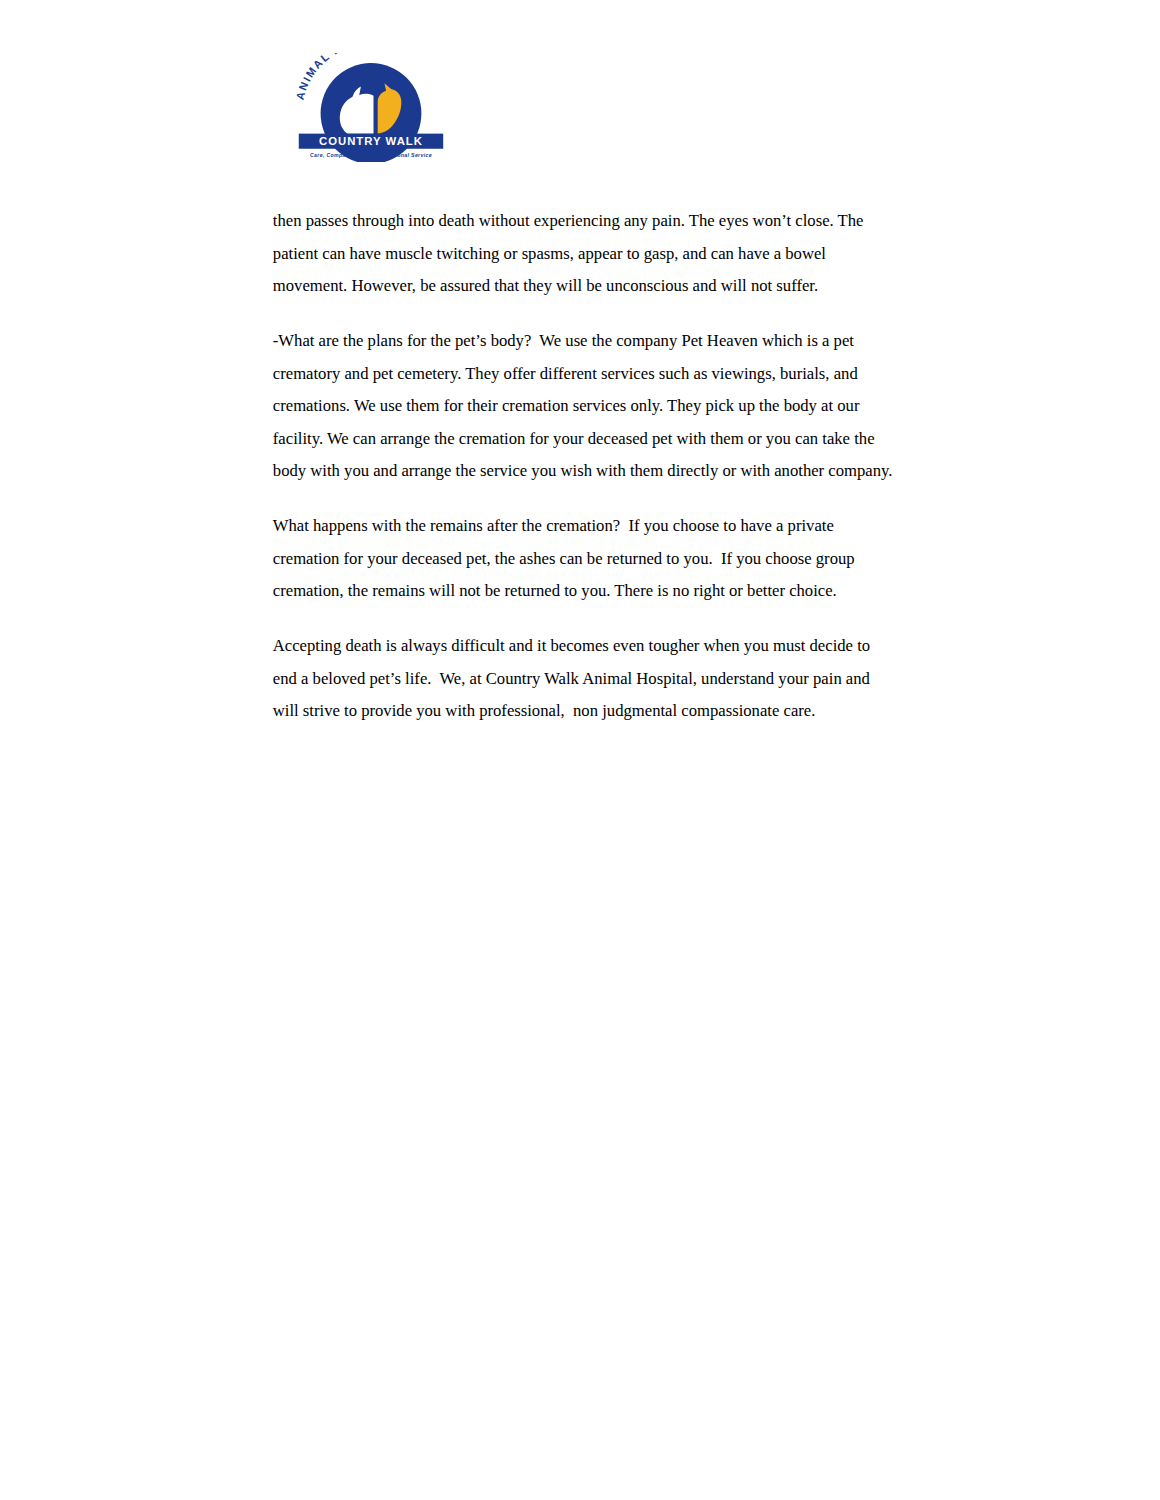ANIMAL HOSPITAL COUNTRY WALK Care, Compassion, and Exceptional Service
then passes through into death without experiencing any pain. The eyes won’t close. The patient can have muscle twitching or spasms, appear to gasp, and can have a bowel movement. However, be assured that they will be unconscious and will not suffer.
-What are the plans for the pet’s body? We use the company Pet Heaven which is a pet crematory and pet cemetery. They offer different services such as viewings, burials, and cremations. We use them for their cremation services only. They pick up the body at our facility. We can arrange the cremation for your deceased pet with them or you can take the body with you and arrange the service you wish with them directly or with another company.
What happens with the remains after the cremation? If you choose to have a private cremation for your deceased pet, the ashes can be returned to you. If you choose group cremation, the remains will not be returned to you. There is no right or better choice.
Accepting death is always difficult and it becomes even tougher when you must decide to end a beloved pet’s life. We, at Country Walk Animal Hospital, understand your pain and will strive to provide you with professional, non judgmental compassionate care.